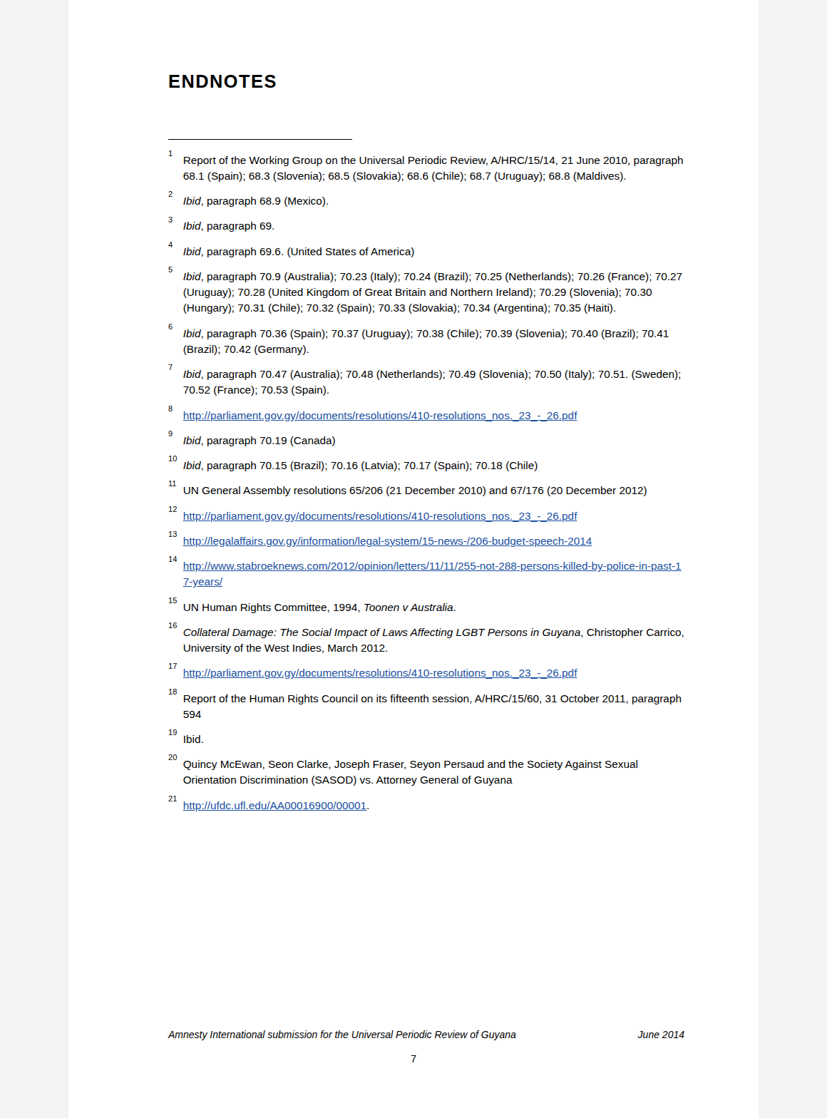ENDNOTES
Report of the Working Group on the Universal Periodic Review, A/HRC/15/14, 21 June 2010, paragraph 68.1 (Spain); 68.3 (Slovenia); 68.5 (Slovakia); 68.6 (Chile); 68.7 (Uruguay); 68.8 (Maldives).
Ibid, paragraph 68.9 (Mexico).
Ibid, paragraph 69.
Ibid, paragraph 69.6. (United States of America)
Ibid, paragraph 70.9 (Australia); 70.23 (Italy); 70.24 (Brazil); 70.25 (Netherlands); 70.26 (France); 70.27 (Uruguay); 70.28 (United Kingdom of Great Britain and Northern Ireland); 70.29 (Slovenia); 70.30 (Hungary); 70.31 (Chile); 70.32 (Spain); 70.33 (Slovakia); 70.34 (Argentina); 70.35 (Haiti).
Ibid, paragraph 70.36 (Spain); 70.37 (Uruguay); 70.38 (Chile); 70.39 (Slovenia); 70.40 (Brazil); 70.41 (Brazil); 70.42 (Germany).
Ibid, paragraph 70.47 (Australia); 70.48 (Netherlands); 70.49 (Slovenia); 70.50 (Italy); 70.51. (Sweden); 70.52 (France); 70.53 (Spain).
http://parliament.gov.gy/documents/resolutions/410-resolutions_nos._23_-_26.pdf
Ibid, paragraph 70.19 (Canada)
Ibid, paragraph 70.15 (Brazil); 70.16 (Latvia); 70.17 (Spain); 70.18 (Chile)
UN General Assembly resolutions 65/206 (21 December 2010) and 67/176 (20 December 2012)
http://parliament.gov.gy/documents/resolutions/410-resolutions_nos._23_-_26.pdf
http://legalaffairs.gov.gy/information/legal-system/15-news-/206-budget-speech-2014
http://www.stabroeknews.com/2012/opinion/letters/11/11/255-not-288-persons-killed-by-police-in-past-17-years/
UN Human Rights Committee, 1994, Toonen v Australia.
Collateral Damage: The Social Impact of Laws Affecting LGBT Persons in Guyana, Christopher Carrico, University of the West Indies, March 2012.
http://parliament.gov.gy/documents/resolutions/410-resolutions_nos._23_-_26.pdf
Report of the Human Rights Council on its fifteenth session, A/HRC/15/60, 31 October 2011, paragraph 594
Ibid.
Quincy McEwan, Seon Clarke, Joseph Fraser, Seyon Persaud and the Society Against Sexual Orientation Discrimination (SASOD) vs. Attorney General of Guyana
http://ufdc.ufl.edu/AA00016900/00001.
Amnesty International submission for the Universal Periodic Review of Guyana June 2014
7